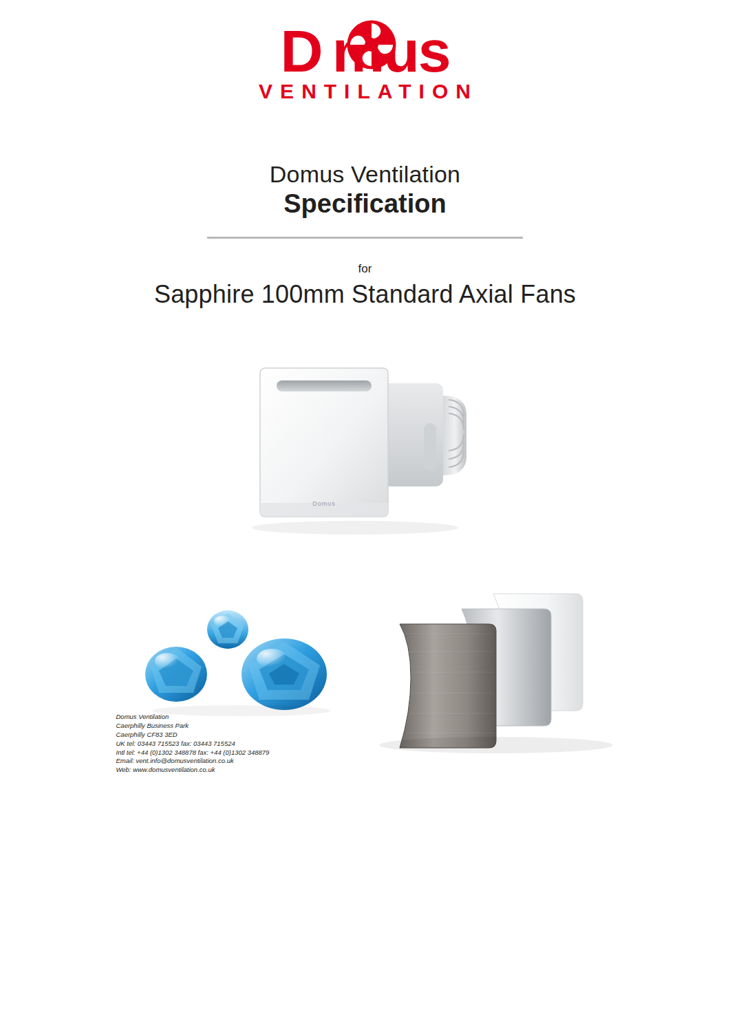D  mus
VENTILATION
Domus Ventilation
Specification
for
Sapphire 100mm Standard Axial Fans
Domus
Domus Ventilation
Caerphilly Business Park
Caerphilly CF83 3ED
UK tel: 03443 715523 fax: 03443 715524
Intl tel: +44 (0)1302 348878 fax: +44 (0)1302 348879
Email: vent.info@domusventilation.co.uk
Web: www.domusventilation.co.uk